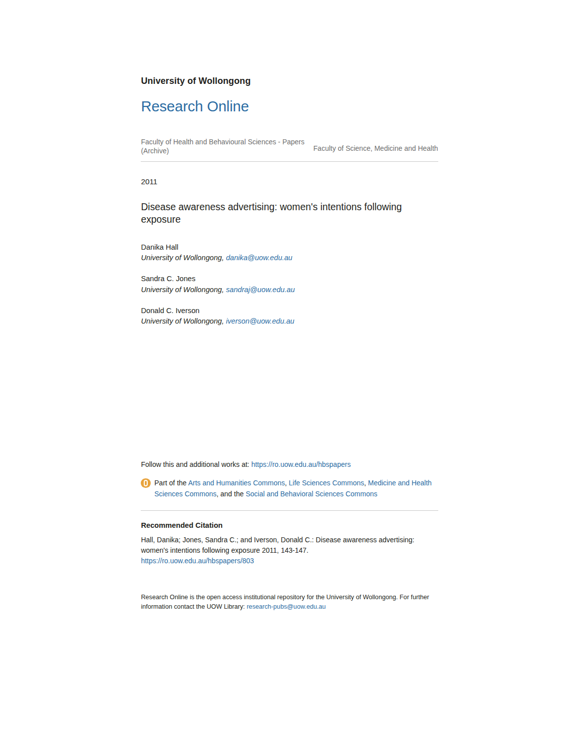University of Wollongong
Research Online
Faculty of Health and Behavioural Sciences - Papers (Archive)
Faculty of Science, Medicine and Health
2011
Disease awareness advertising: women's intentions following exposure
Danika Hall
University of Wollongong, danika@uow.edu.au
Sandra C. Jones
University of Wollongong, sandraj@uow.edu.au
Donald C. Iverson
University of Wollongong, iverson@uow.edu.au
Follow this and additional works at: https://ro.uow.edu.au/hbspapers
Part of the Arts and Humanities Commons, Life Sciences Commons, Medicine and Health Sciences Commons, and the Social and Behavioral Sciences Commons
Recommended Citation
Hall, Danika; Jones, Sandra C.; and Iverson, Donald C.: Disease awareness advertising: women's intentions following exposure 2011, 143-147.
https://ro.uow.edu.au/hbspapers/803
Research Online is the open access institutional repository for the University of Wollongong. For further information contact the UOW Library: research-pubs@uow.edu.au